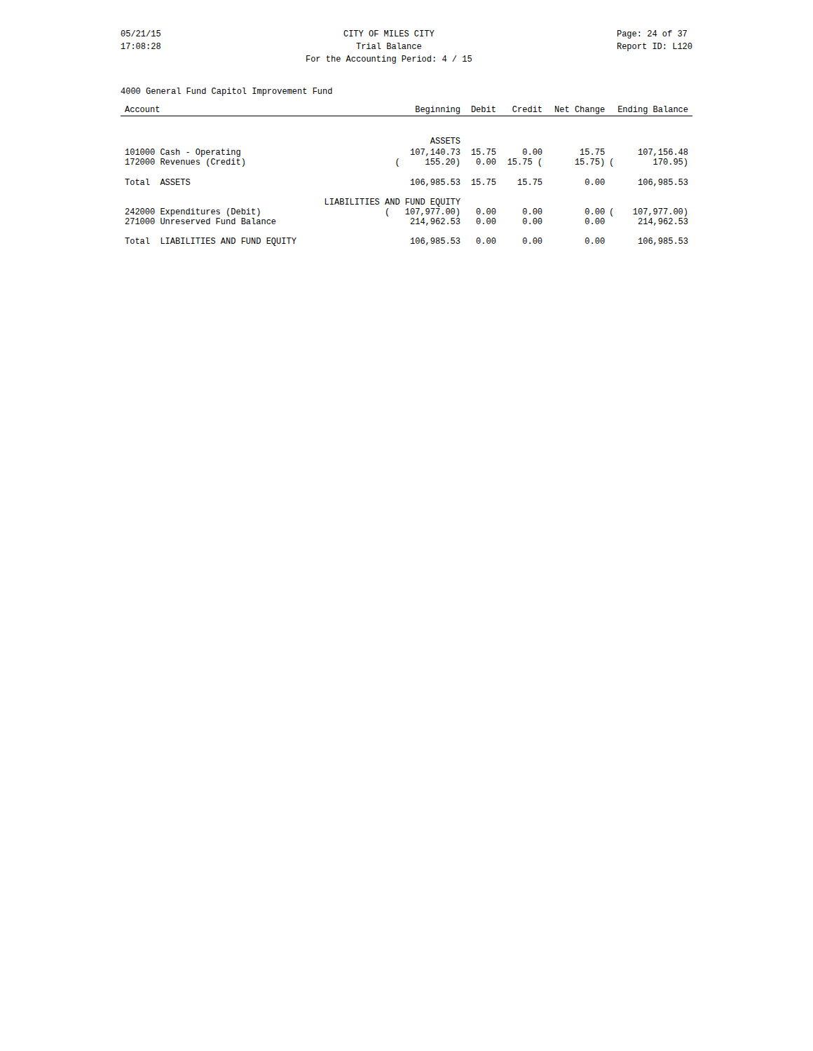05/21/15 17:08:28
CITY OF MILES CITY Trial Balance For the Accounting Period: 4 / 15
Page: 24 of 37 Report ID: L120
4000 General Fund Capitol Improvement Fund
| Account | Beginning | Debit | Credit | Net Change | Ending Balance |
| --- | --- | --- | --- | --- | --- |
| | ASSETS | | | | | |
| 101000 Cash - Operating | 107,140.73 | 15.75 | 0.00 | 15.75 | | 107,156.48 |
| 172000 Revenues (Credit) | ( 155.20) | 0.00 | 15.75 ( | 15.75) | ( | 170.95) |
| Total ASSETS | 106,985.53 | 15.75 | 15.75 | 0.00 | | 106,985.53 |
| | LIABILITIES AND FUND EQUITY | | | | | |
| 242000 Expenditures (Debit) | ( 107,977.00) | 0.00 | 0.00 | 0.00 | ( | 107,977.00) |
| 271000 Unreserved Fund Balance | 214,962.53 | 0.00 | 0.00 | 0.00 | | 214,962.53 |
| Total LIABILITIES AND FUND EQUITY | 106,985.53 | 0.00 | 0.00 | 0.00 | | 106,985.53 |